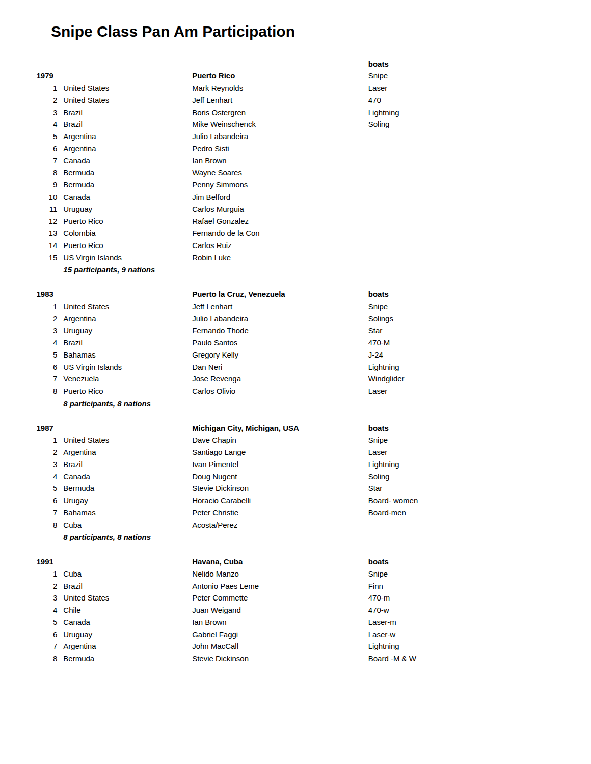Snipe Class Pan Am Participation
| | | | boats |
| 1979 | | Puerto Rico | Snipe |
| 1 | United States | Mark Reynolds | Laser |
| 2 | United States | Jeff Lenhart | 470 |
| 3 | Brazil | Boris Ostergren | Lightning |
| 4 | Brazil | Mike Weinschenck | Soling |
| 5 | Argentina | Julio Labandeira | |
| 6 | Argentina | Pedro Sisti | |
| 7 | Canada | Ian Brown | |
| 8 | Bermuda | Wayne Soares | |
| 9 | Bermuda | Penny Simmons | |
| 10 | Canada | Jim Belford | |
| 11 | Uruguay | Carlos Murguia | |
| 12 | Puerto Rico | Rafael Gonzalez | |
| 13 | Colombia | Fernando de la Con | |
| 14 | Puerto Rico | Carlos Ruiz | |
| 15 | US Virgin Islands | Robin Luke | |
| | 15 participants, 9 nations |
| 1983 | | Puerto la Cruz, Venezuela | boats |
| 1 | United States | Jeff Lenhart | Snipe |
| 2 | Argentina | Julio Labandeira | Solings |
| 3 | Uruguay | Fernando Thode | Star |
| 4 | Brazil | Paulo Santos | 470-M |
| 5 | Bahamas | Gregory Kelly | J-24 |
| 6 | US Virgin Islands | Dan Neri | Lightning |
| 7 | Venezuela | Jose Revenga | Windglider |
| 8 | Puerto Rico | Carlos Olivio | Laser |
| | 8 participants, 8 nations |
| 1987 | | Michigan City, Michigan, USA | boats |
| 1 | United States | Dave Chapin | Snipe |
| 2 | Argentina | Santiago Lange | Laser |
| 3 | Brazil | Ivan Pimentel | Lightning |
| 4 | Canada | Doug Nugent | Soling |
| 5 | Bermuda | Stevie Dickinson | Star |
| 6 | Urugay | Horacio Carabelli | Board- women |
| 7 | Bahamas | Peter Christie | Board-men |
| 8 | Cuba | Acosta/Perez | |
| | 8 participants, 8 nations |
| 1991 | | Havana, Cuba | boats |
| 1 | Cuba | Nelido Manzo | Snipe |
| 2 | Brazil | Antonio Paes Leme | Finn |
| 3 | United States | Peter Commette | 470-m |
| 4 | Chile | Juan Weigand | 470-w |
| 5 | Canada | Ian Brown | Laser-m |
| 6 | Uruguay | Gabriel Faggi | Laser-w |
| 7 | Argentina | John MacCall | Lightning |
| 8 | Bermuda | Stevie Dickinson | Board -M & W |